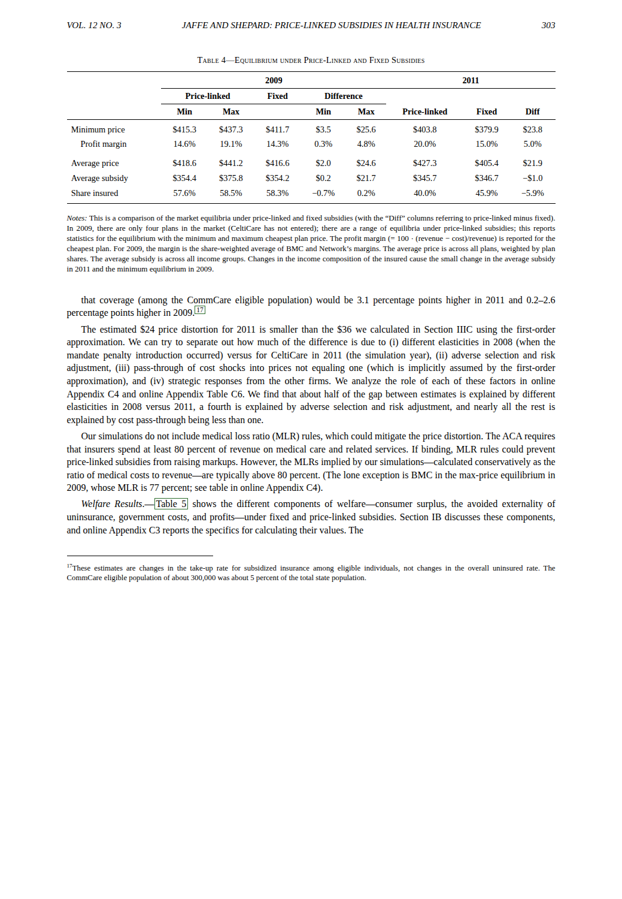VOL. 12 NO. 3 JAFFE AND SHEPARD: PRICE-LINKED SUBSIDIES IN HEALTH INSURANCE 303
Table 4—Equilibrium under Price-Linked and Fixed Subsidies
| | 2009 | 2011 |
| --- | --- | --- |
| Price-linked | Fixed | Difference | Price-linked | Fixed | Diff |
| Min | Max | | Min | Max |
| Minimum price | $415.3 | $437.3 | $411.7 | $3.5 | $25.6 | $403.8 | $379.9 | $23.8 |
| Profit margin | 14.6% | 19.1% | 14.3% | 0.3% | 4.8% | 20.0% | 15.0% | 5.0% |
| Average price | $418.6 | $441.2 | $416.6 | $2.0 | $24.6 | $427.3 | $405.4 | $21.9 |
| Average subsidy | $354.4 | $375.8 | $354.2 | $0.2 | $21.7 | $345.7 | $346.7 | −$1.0 |
| Share insured | 57.6% | 58.5% | 58.3% | −0.7% | 0.2% | 40.0% | 45.9% | −5.9% |
Notes: This is a comparison of the market equilibria under price-linked and fixed subsidies (with the “Diff” columns referring to price-linked minus fixed). In 2009, there are only four plans in the market (CeltiCare has not entered); there are a range of equilibria under price-linked subsidies; this reports statistics for the equilibrium with the minimum and maximum cheapest plan price. The profit margin (= 100 · (revenue − cost)/revenue) is reported for the cheapest plan. For 2009, the margin is the share-weighted average of BMC and Network’s margins. The average price is across all plans, weighted by plan shares. The average subsidy is across all income groups. Changes in the income composition of the insured cause the small change in the average subsidy in 2011 and the minimum equilibrium in 2009.
that coverage (among the CommCare eligible population) would be 3.1 percentage points higher in 2011 and 0.2–2.6 percentage points higher in 2009.17
The estimated $24 price distortion for 2011 is smaller than the $36 we calculated in Section IIIC using the first-order approximation. We can try to separate out how much of the difference is due to (i) different elasticities in 2008 (when the mandate penalty introduction occurred) versus for CeltiCare in 2011 (the simulation year), (ii) adverse selection and risk adjustment, (iii) pass-through of cost shocks into prices not equaling one (which is implicitly assumed by the first-order approximation), and (iv) strategic responses from the other firms. We analyze the role of each of these factors in online Appendix C4 and online Appendix Table C6. We find that about half of the gap between estimates is explained by different elasticities in 2008 versus 2011, a fourth is explained by adverse selection and risk adjustment, and nearly all the rest is explained by cost pass-through being less than one.
Our simulations do not include medical loss ratio (MLR) rules, which could mitigate the price distortion. The ACA requires that insurers spend at least 80 percent of revenue on medical care and related services. If binding, MLR rules could prevent price-linked subsidies from raising markups. However, the MLRs implied by our simulations—calculated conservatively as the ratio of medical costs to revenue—are typically above 80 percent. (The lone exception is BMC in the max-price equilibrium in 2009, whose MLR is 77 percent; see table in online Appendix C4).
Welfare Results.—Table 5 shows the different components of welfare—consumer surplus, the avoided externality of uninsurance, government costs, and profits—under fixed and price-linked subsidies. Section IB discusses these components, and online Appendix C3 reports the specifics for calculating their values. The
17These estimates are changes in the take-up rate for subsidized insurance among eligible individuals, not changes in the overall uninsured rate. The CommCare eligible population of about 300,000 was about 5 percent of the total state population.